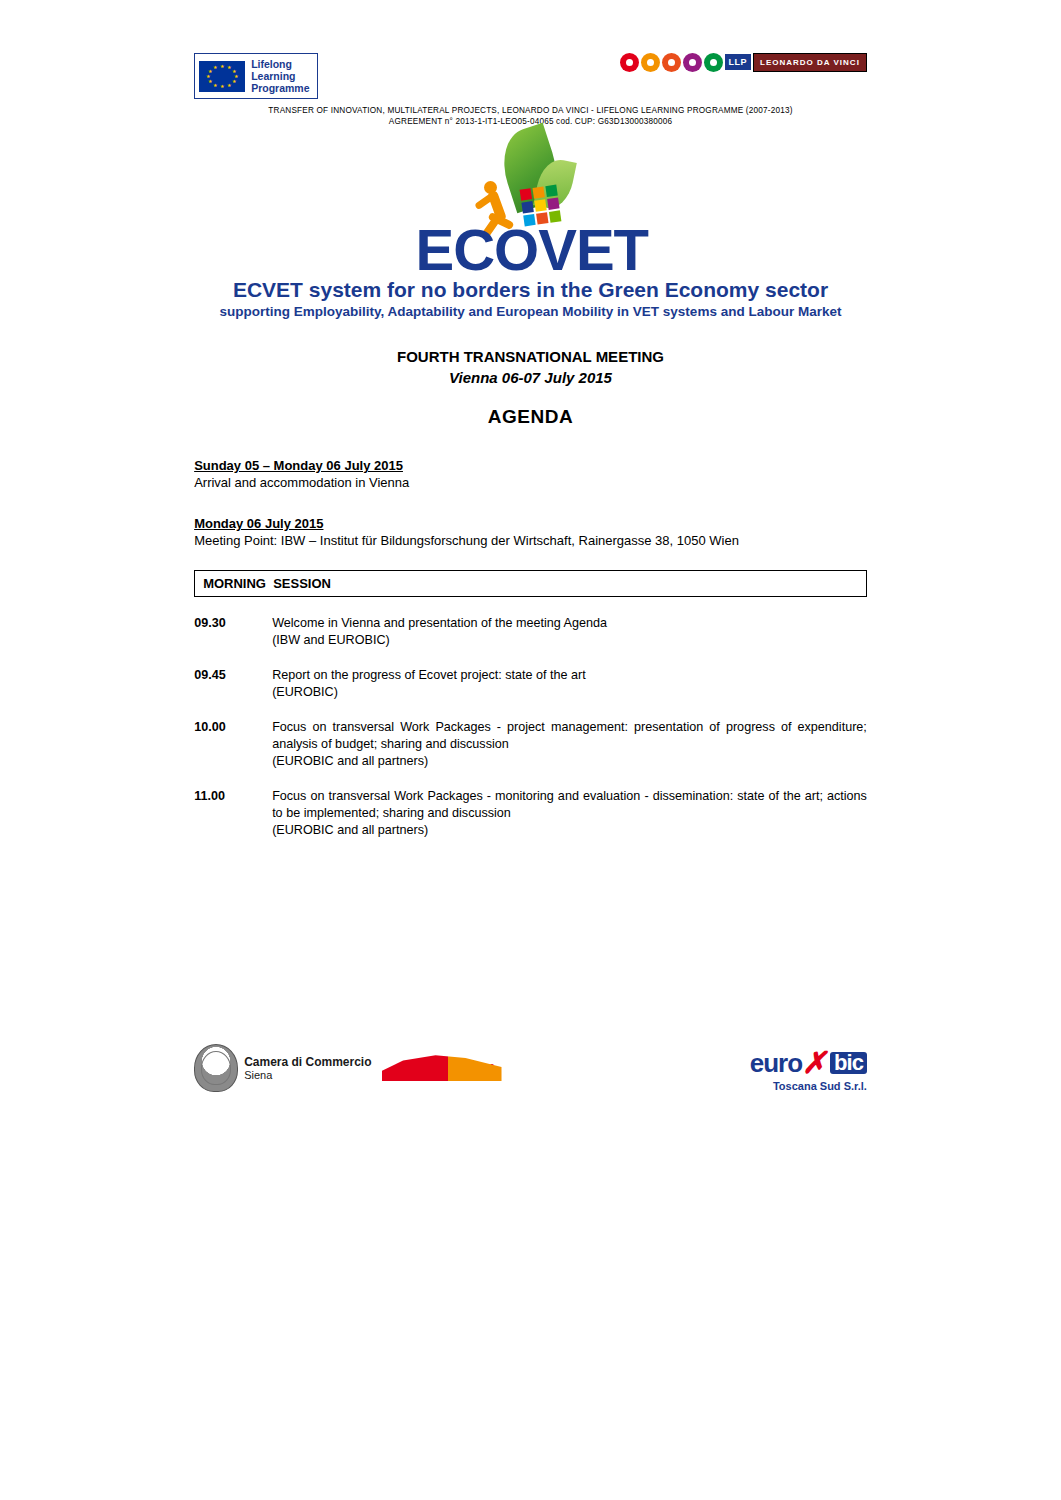★ ★ ★ ★ ★ ★ ★ ★ ★ ★ ★ ★
Lifelong
Learning
Programme
LLP LEONARDO DA VINCI
TRANSFER OF INNOVATION, MULTILATERAL PROJECTS, LEONARDO DA VINCI - LIFELONG LEARNING PROGRAMME (2007-2013)
AGREEMENT n° 2013-1-IT1-LEO05-04065 cod. CUP: G63D13000380006
ECOVET
ECVET system for no borders in the Green Economy sector
supporting Employability, Adaptability and European Mobility in VET systems and Labour Market
FOURTH TRANSNATIONAL MEETING
Vienna 06-07 July 2015
AGENDA
Sunday 05 – Monday 06 July 2015
Arrival and accommodation in Vienna
Monday 06 July 2015
Meeting Point: IBW – Institut für Bildungsforschung der Wirtschaft, Rainergasse 38, 1050 Wien
MORNING SESSION
| 09.30 | Welcome in Vienna and presentation of the meeting Agenda (IBW and EUROBIC) |
| 09.45 | Report on the progress of Ecovet project: state of the art (EUROBIC) |
| 10.00 | Focus on transversal Work Packages - project management: presentation of progress of expenditure; analysis of budget; sharing and discussion (EUROBIC and all partners) |
| 11.00 | Focus on transversal Work Packages - monitoring and evaluation - dissemination: state of the art; actions to be implemented; sharing and discussion (EUROBIC and all partners) |
Camera di Commercio Siena
150
euro✗bic
Toscana Sud S.r.l.